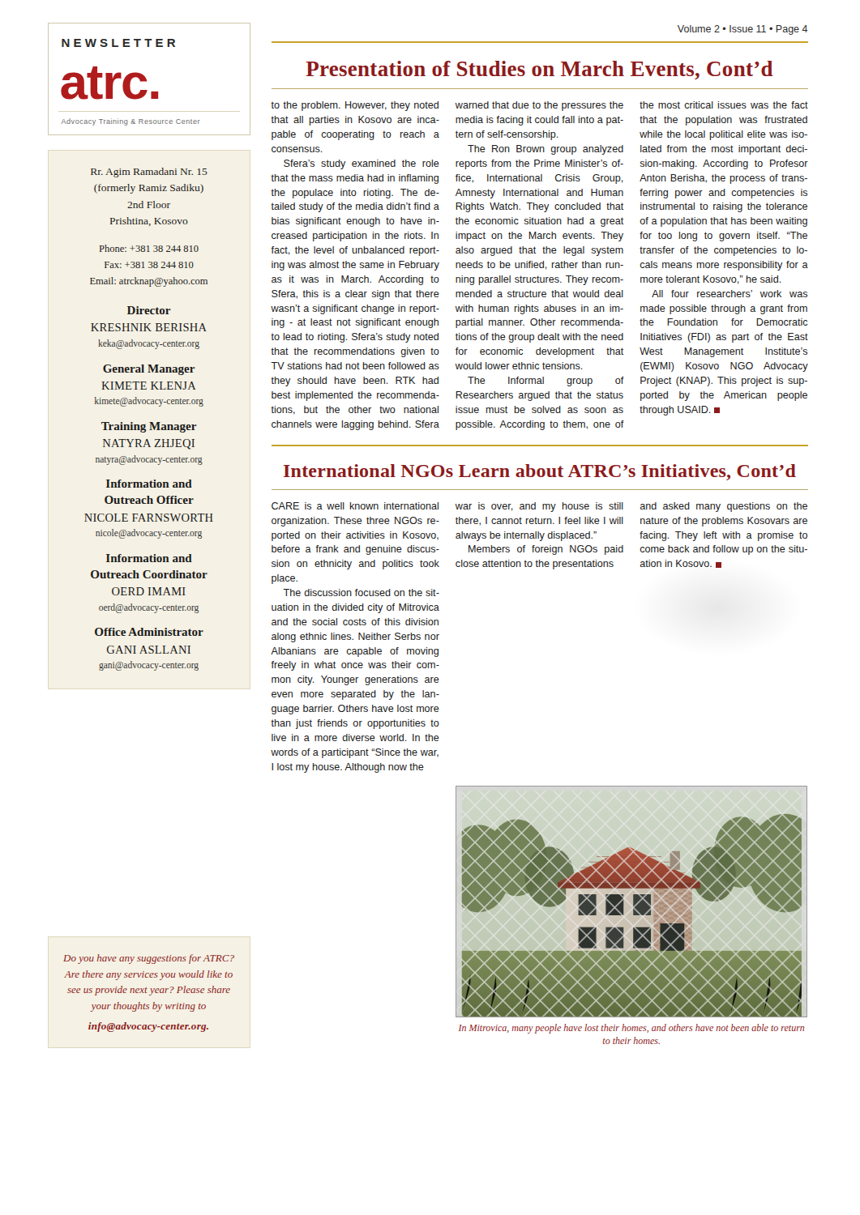NEWSLETTER
atrc.
Advocacy Training & Resource Center
Rr. Agim Ramadani Nr. 15
(formerly Ramiz Sadiku)
2nd Floor
Prishtina, Kosovo
Phone: +381 38 244 810
Fax: +381 38 244 810
Email: atrcknap@yahoo.com
Director
KRESHNIK BERISHA
keka@advocacy-center.org
General Manager
KIMETE KLENJA
kimete@advocacy-center.org
Training Manager
NATYRA ZHJEQI
natyra@advocacy-center.org
Information and
Outreach Officer
NICOLE FARNSWORTH
nicole@advocacy-center.org
Information and
Outreach Coordinator
OERD IMAMI
oerd@advocacy-center.org
Office Administrator
GANI ASLLANI
gani@advocacy-center.org
Do you have any suggestions for ATRC? Are there any services you would like to see us provide next year? Please share your thoughts by writing to info@advocacy-center.org.
Volume 2 • Issue 11 • Page 4
Presentation of Studies on March Events, Cont’d
to the problem. However, they noted that all parties in Kosovo are incapable of cooperating to reach a consensus.
Sfera’s study examined the role that the mass media had in inflaming the populace into rioting. The detailed study of the media didn’t find a bias significant enough to have increased participation in the riots. In fact, the level of unbalanced reporting was almost the same in February as it was in March. According to Sfera, this is a clear sign that there wasn’t a significant change in reporting - at least not significant enough to lead to rioting. Sfera’s study noted that the recommendations given to TV stations had not been followed as they should have been. RTK had best implemented the recommendations, but the other two national channels were lagging behind. Sfera warned that due to the pressures the media is facing it could fall into a pattern of self-censorship.
The Ron Brown group analyzed reports from the Prime Minister’s office, International Crisis Group, Amnesty International and Human Rights Watch. They concluded that the economic situation had a great impact on the March events. They also argued that the legal system needs to be unified, rather than running parallel structures. They recommended a structure that would deal with human rights abuses in an impartial manner. Other recommendations of the group dealt with the need for economic development that would lower ethnic tensions.
The Informal group of Researchers argued that the status issue must be solved as soon as possible. According to them, one of the most critical issues was the fact that the population was frustrated while the local political elite was isolated from the most important decision-making. According to Profesor Anton Berisha, the process of transferring power and competencies is instrumental to raising the tolerance of a population that has been waiting for too long to govern itself. “The transfer of the competencies to locals means more responsibility for a more tolerant Kosovo,” he said.
All four researchers’ work was made possible through a grant from the Foundation for Democratic Initiatives (FDI) as part of the East West Management Institute’s (EWMI) Kosovo NGO Advocacy Project (KNAP). This project is supported by the American people through USAID.
International NGOs Learn about ATRC’s Initiatives, Cont’d
CARE is a well known international organization. These three NGOs reported on their activities in Kosovo, before a frank and genuine discussion on ethnicity and politics took place.
The discussion focused on the situation in the divided city of Mitrovica and the social costs of this division along ethnic lines. Neither Serbs nor Albanians are capable of moving freely in what once was their common city. Younger generations are even more separated by the language barrier. Others have lost more than just friends or opportunities to live in a more diverse world. In the words of a participant “Since the war, I lost my house. Although now the
war is over, and my house is still there, I cannot return. I feel like I will always be internally displaced.”
Members of foreign NGOs paid close attention to the presentations
and asked many questions on the nature of the problems Kosovars are facing. They left with a promise to come back and follow up on the situation in Kosovo.
In Mitrovica, many people have lost their homes, and others have not been able to return to their homes.